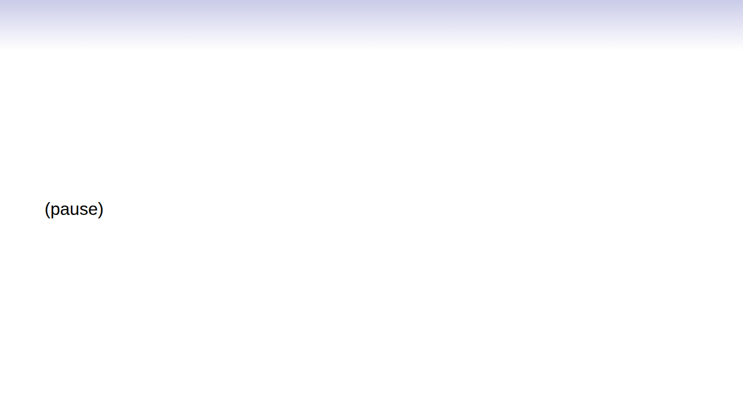(pause)